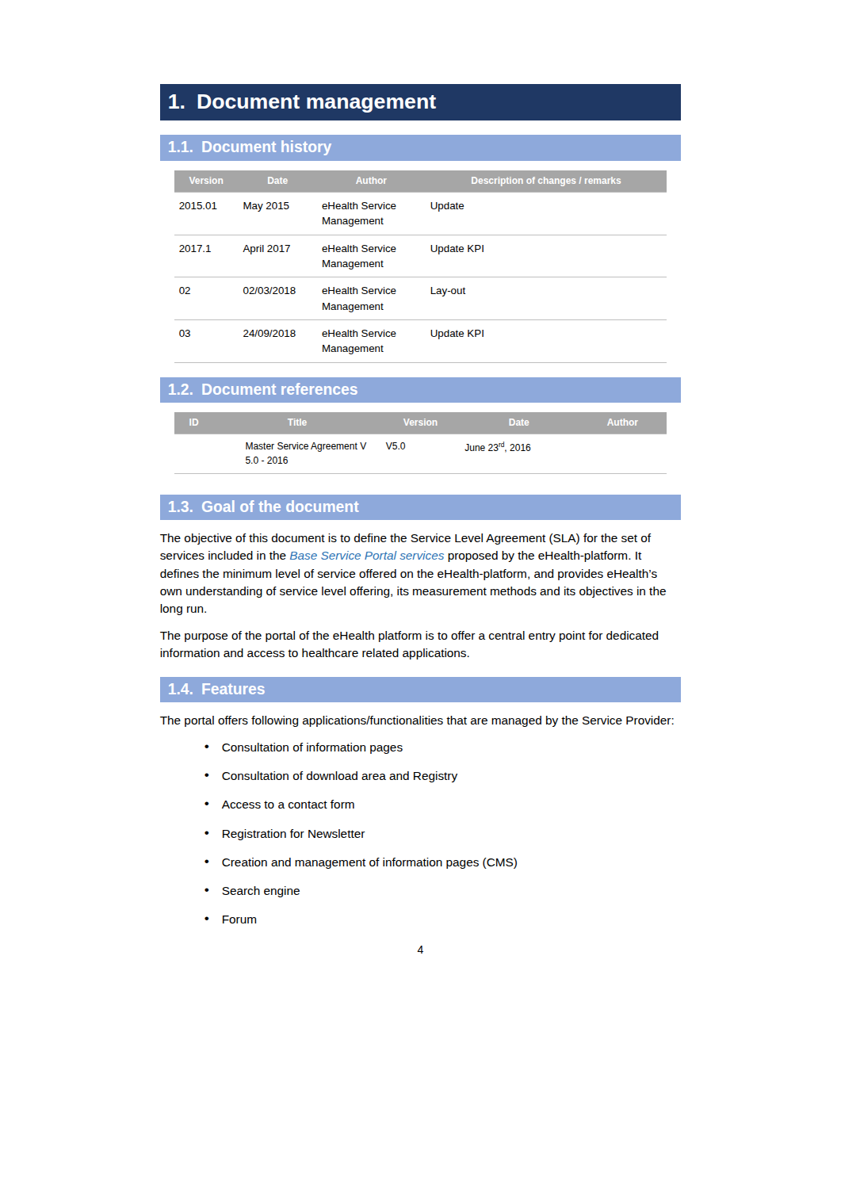1. Document management
1.1. Document history
| Version | Date | Author | Description of changes / remarks |
| --- | --- | --- | --- |
| 2015.01 | May 2015 | eHealth Service Management | Update |
| 2017.1 | April 2017 | eHealth Service Management | Update KPI |
| 02 | 02/03/2018 | eHealth Service Management | Lay-out |
| 03 | 24/09/2018 | eHealth Service Management | Update KPI |
1.2. Document references
| ID | Title | Version | Date | Author |
| --- | --- | --- | --- | --- |
| | Master Service Agreement V 5.0 - 2016 | V5.0 | June 23 rd , 2016 | |
1.3. Goal of the document
The objective of this document is to define the Service Level Agreement (SLA) for the set of services included in the Base Service Portal services proposed by the eHealth-platform. It defines the minimum level of service offered on the eHealth-platform, and provides eHealth’s own understanding of service level offering, its measurement methods and its objectives in the long run.
The purpose of the portal of the eHealth platform is to offer a central entry point for dedicated information and access to healthcare related applications.
1.4. Features
The portal offers following applications/functionalities that are managed by the Service Provider:
Consultation of information pages
Consultation of download area and Registry
Access to a contact form
Registration for Newsletter
Creation and management of information pages (CMS)
Search engine
Forum
4